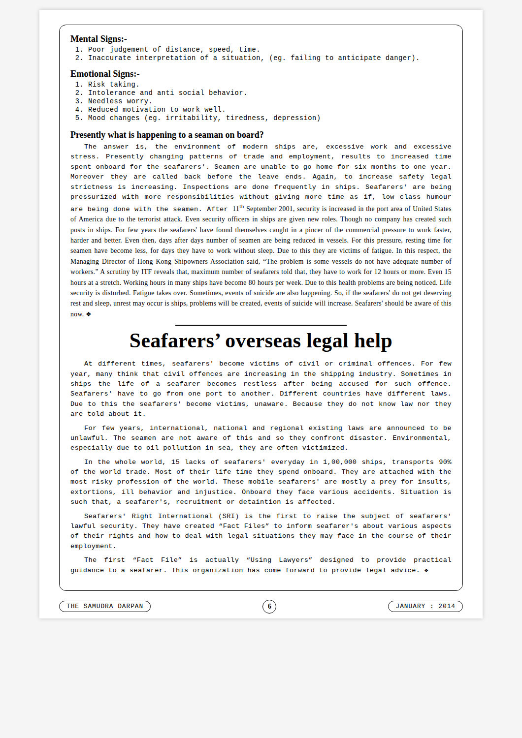Mental Signs:-
Poor judgement of distance, speed, time.
Inaccurate interpretation of a situation, (eg. failing to anticipate danger).
Emotional Signs:-
Risk taking.
Intolerance and anti social behavior.
Needless worry.
Reduced motivation to work well.
Mood changes (eg. irritability, tiredness, depression)
Presently what is happening to a seaman on board?
The answer is, the environment of modern ships are, excessive work and excessive stress. Presently changing patterns of trade and employment, results to increased time spent onboard for the seafarers'. Seamen are unable to go home for six months to one year. Moreover they are called back before the leave ends. Again, to increase safety legal strictness is increasing. Inspections are done frequently in ships. Seafarers' are being pressurized with more responsibilities without giving more time as if, low class humour are being done with the seamen. After 11th September 2001, security is increased in the port area of United States of America due to the terrorist attack. Even security officers in ships are given new roles. Though no company has created such posts in ships. For few years the seafarers' have found themselves caught in a pincer of the commercial pressure to work faster, harder and better. Even then, days after days number of seamen are being reduced in vessels. For this pressure, resting time for seamen have become less, for days they have to work without sleep. Due to this they are victims of fatigue. In this respect, the Managing Director of Hong Kong Shipowners Association said, “The problem is some vessels do not have adequate number of workers.” A scrutiny by ITF reveals that, maximum number of seafarers told that, they have to work for 12 hours or more. Even 15 hours at a stretch. Working hours in many ships have become 80 hours per week. Due to this health problems are being noticed. Life security is disturbed. Fatigue takes over. Sometimes, events of suicide are also happening. So, if the seafarers' do not get deserving rest and sleep, unrest may occur is ships, problems will be created, events of suicide will increase. Seafarers' should be aware of this now. ❖
Seafarers’ overseas legal help
At different times, seafarers' become victims of civil or criminal offences. For few year, many think that civil offences are increasing in the shipping industry. Sometimes in ships the life of a seafarer becomes restless after being accused for such offence. Seafarers' have to go from one port to another. Different countries have different laws. Due to this the seafarers' become victims, unaware. Because they do not know law nor they are told about it.
For few years, international, national and regional existing laws are announced to be unlawful. The seamen are not aware of this and so they confront disaster. Environmental, especially due to oil pollution in sea, they are often victimized.
In the whole world, 15 lacks of seafarers' everyday in 1,00,000 ships, transports 90% of the world trade. Most of their life time they spend onboard. They are attached with the most risky profession of the world. These mobile seafarers' are mostly a prey for insults, extortions, ill behavior and injustice. Onboard they face various accidents. Situation is such that, a seafarer's, recruitment or detaintion is affected.
Seafarers' Right International (SRI) is the first to raise the subject of seafarers' lawful security. They have created “Fact Files” to inform seafarer's about various aspects of their rights and how to deal with legal situations they may face in the course of their employment.
The first “Fact File” is actually “Using Lawyers” designed to provide practical guidance to a seafarer. This organization has come forward to provide legal advice. ❖
THE SAMUDRA DARPAN
6
JANUARY : 2014